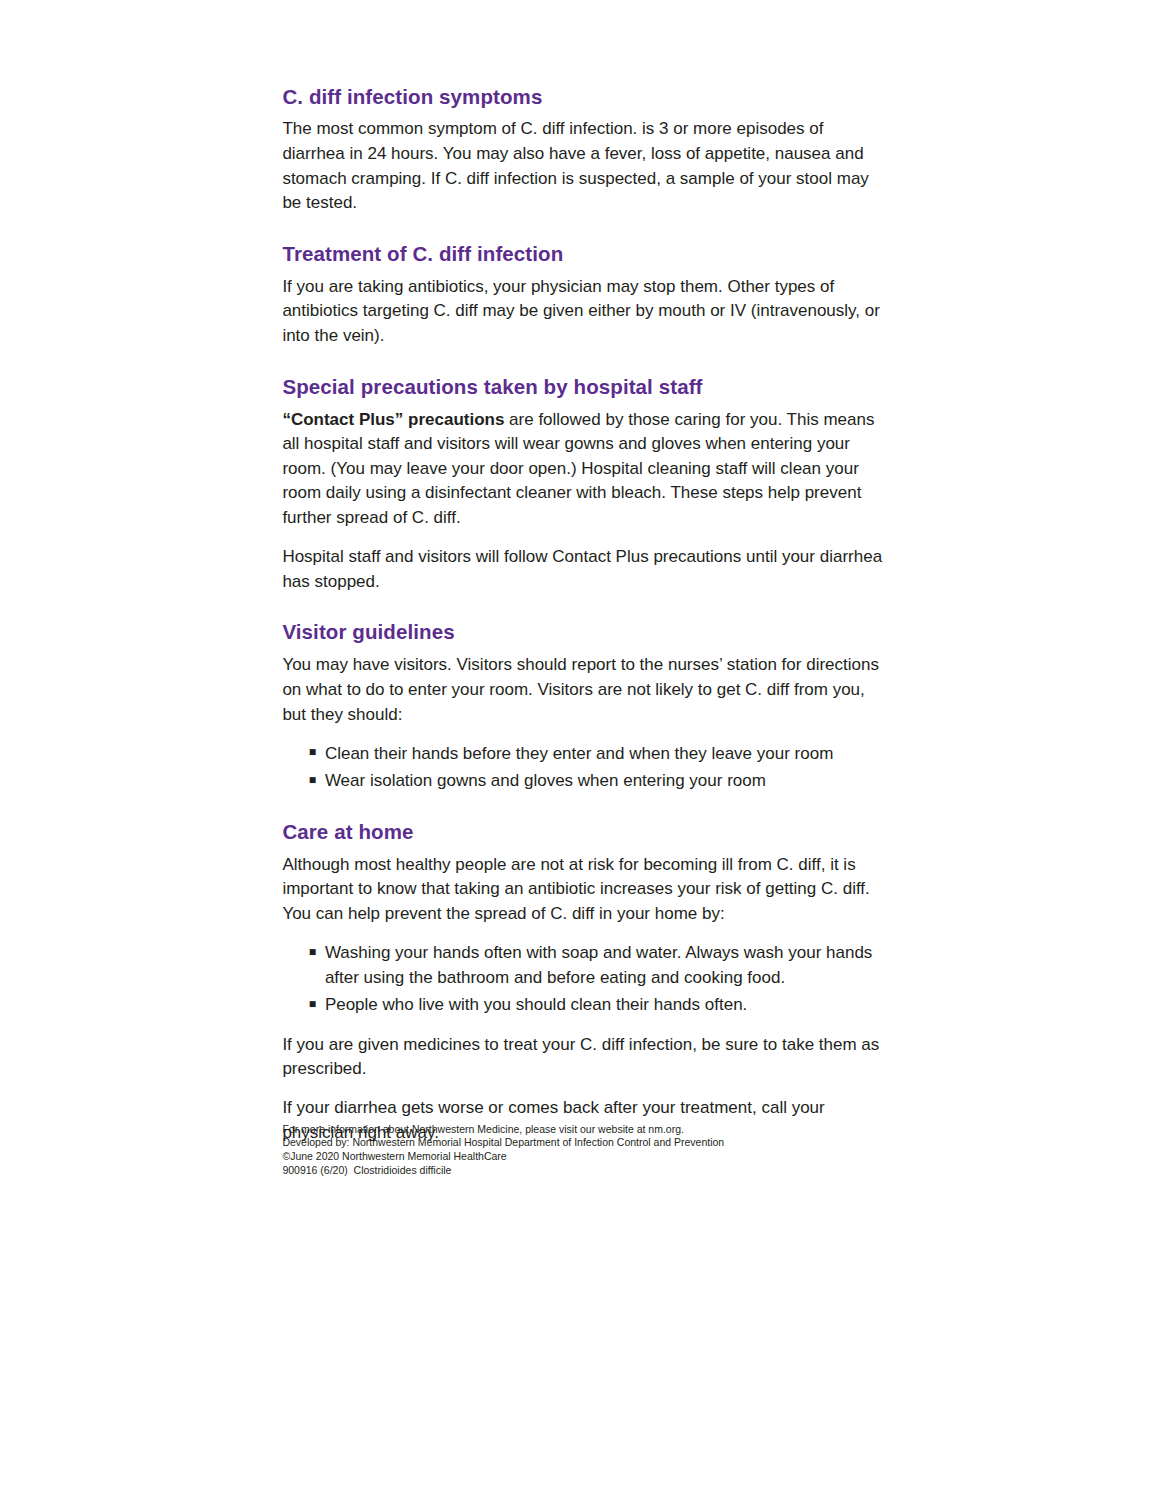C. diff infection symptoms
The most common symptom of C. diff infection. is 3 or more episodes of diarrhea in 24 hours. You may also have a fever, loss of appetite, nausea and stomach cramping. If C. diff infection is suspected, a sample of your stool may be tested.
Treatment of C. diff infection
If you are taking antibiotics, your physician may stop them. Other types of antibiotics targeting C. diff may be given either by mouth or IV (intravenously, or into the vein).
Special precautions taken by hospital staff
“Contact Plus” precautions are followed by those caring for you. This means all hospital staff and visitors will wear gowns and gloves when entering your room. (You may leave your door open.) Hospital cleaning staff will clean your room daily using a disinfectant cleaner with bleach. These steps help prevent further spread of C. diff.
Hospital staff and visitors will follow Contact Plus precautions until your diarrhea has stopped.
Visitor guidelines
You may have visitors. Visitors should report to the nurses’ station for directions on what to do to enter your room. Visitors are not likely to get C. diff from you, but they should:
Clean their hands before they enter and when they leave your room
Wear isolation gowns and gloves when entering your room
Care at home
Although most healthy people are not at risk for becoming ill from C. diff, it is important to know that taking an antibiotic increases your risk of getting C. diff. You can help prevent the spread of C. diff in your home by:
Washing your hands often with soap and water. Always wash your hands after using the bathroom and before eating and cooking food.
People who live with you should clean their hands often.
If you are given medicines to treat your C. diff infection, be sure to take them as prescribed.
If your diarrhea gets worse or comes back after your treatment, call your physician right away.
For more information about Northwestern Medicine, please visit our website at nm.org.
Developed by: Northwestern Memorial Hospital Department of Infection Control and Prevention
©June 2020 Northwestern Memorial HealthCare
900916 (6/20) Clostridioides difficile